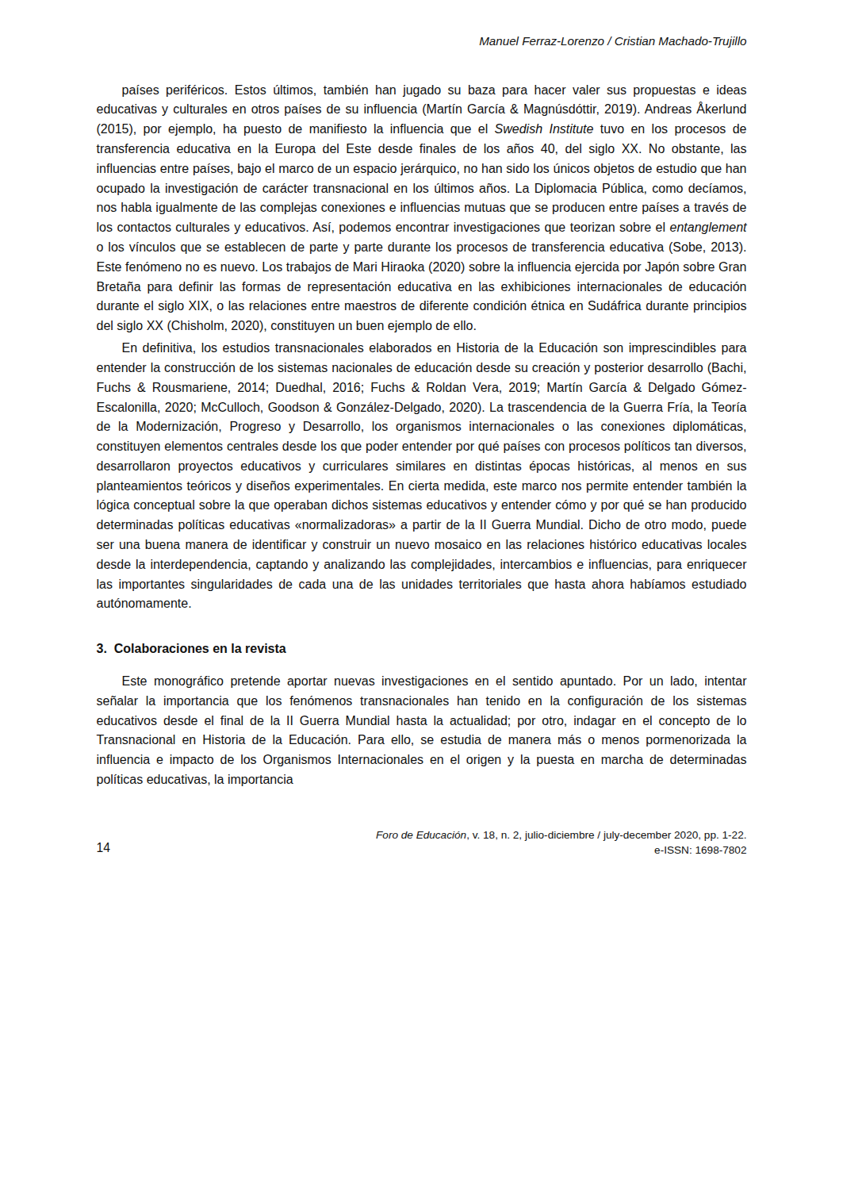Manuel Ferraz-Lorenzo / Cristian Machado-Trujillo
países periféricos. Estos últimos, también han jugado su baza para hacer valer sus propuestas e ideas educativas y culturales en otros países de su influencia (Martín García & Magnúsdóttir, 2019). Andreas Åkerlund (2015), por ejemplo, ha puesto de manifiesto la influencia que el Swedish Institute tuvo en los procesos de transferencia educativa en la Europa del Este desde finales de los años 40, del siglo XX. No obstante, las influencias entre países, bajo el marco de un espacio jerárquico, no han sido los únicos objetos de estudio que han ocupado la investigación de carácter transnacional en los últimos años. La Diplomacia Pública, como decíamos, nos habla igualmente de las complejas conexiones e influencias mutuas que se producen entre países a través de los contactos culturales y educativos. Así, podemos encontrar investigaciones que teorizan sobre el entanglement o los vínculos que se establecen de parte y parte durante los procesos de transferencia educativa (Sobe, 2013). Este fenómeno no es nuevo. Los trabajos de Mari Hiraoka (2020) sobre la influencia ejercida por Japón sobre Gran Bretaña para definir las formas de representación educativa en las exhibiciones internacionales de educación durante el siglo XIX, o las relaciones entre maestros de diferente condición étnica en Sudáfrica durante principios del siglo XX (Chisholm, 2020), constituyen un buen ejemplo de ello.
En definitiva, los estudios transnacionales elaborados en Historia de la Educación son imprescindibles para entender la construcción de los sistemas nacionales de educación desde su creación y posterior desarrollo (Bachi, Fuchs & Rousmariene, 2014; Duedhal, 2016; Fuchs & Roldan Vera, 2019; Martín García & Delgado Gómez-Escalonilla, 2020; McCulloch, Goodson & González-Delgado, 2020). La trascendencia de la Guerra Fría, la Teoría de la Modernización, Progreso y Desarrollo, los organismos internacionales o las conexiones diplomáticas, constituyen elementos centrales desde los que poder entender por qué países con procesos políticos tan diversos, desarrollaron proyectos educativos y curriculares similares en distintas épocas históricas, al menos en sus planteamientos teóricos y diseños experimentales. En cierta medida, este marco nos permite entender también la lógica conceptual sobre la que operaban dichos sistemas educativos y entender cómo y por qué se han producido determinadas políticas educativas «normalizadoras» a partir de la II Guerra Mundial. Dicho de otro modo, puede ser una buena manera de identificar y construir un nuevo mosaico en las relaciones histórico educativas locales desde la interdependencia, captando y analizando las complejidades, intercambios e influencias, para enriquecer las importantes singularidades de cada una de las unidades territoriales que hasta ahora habíamos estudiado autónomamente.
3. Colaboraciones en la revista
Este monográfico pretende aportar nuevas investigaciones en el sentido apuntado. Por un lado, intentar señalar la importancia que los fenómenos transnacionales han tenido en la configuración de los sistemas educativos desde el final de la II Guerra Mundial hasta la actualidad; por otro, indagar en el concepto de lo Transnacional en Historia de la Educación. Para ello, se estudia de manera más o menos pormenorizada la influencia e impacto de los Organismos Internacionales en el origen y la puesta en marcha de determinadas políticas educativas, la importancia
14
Foro de Educación, v. 18, n. 2, julio-diciembre / july-december 2020, pp. 1-22.
e-ISSN: 1698-7802